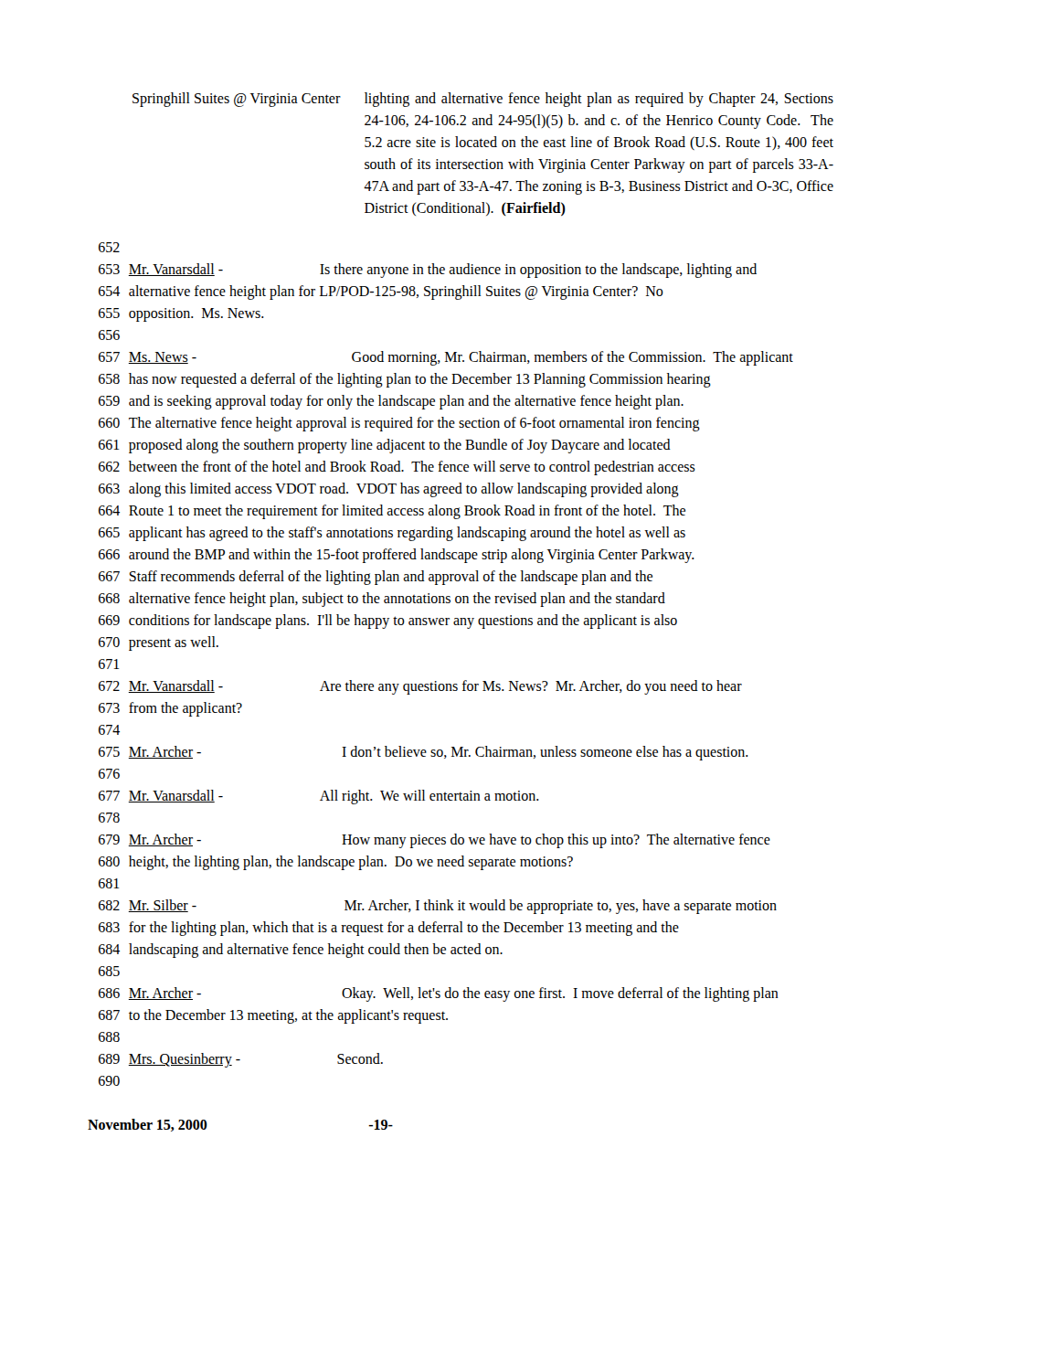Springhill Suites @ Virginia Center
lighting and alternative fence height plan as required by Chapter 24, Sections 24-106, 24-106.2 and 24-95(l)(5) b. and c. of the Henrico County Code. The 5.2 acre site is located on the east line of Brook Road (U.S. Route 1), 400 feet south of its intersection with Virginia Center Parkway on part of parcels 33-A-47A and part of 33-A-47. The zoning is B-3, Business District and O-3C, Office District (Conditional). (Fairfield)
652
653 Mr. Vanarsdall - Is there anyone in the audience in opposition to the landscape, lighting and
654 alternative fence height plan for LP/POD-125-98, Springhill Suites @ Virginia Center? No
655 opposition. Ms. News.
656
657 Ms. News - Good morning, Mr. Chairman, members of the Commission. The applicant
658 has now requested a deferral of the lighting plan to the December 13 Planning Commission hearing
659 and is seeking approval today for only the landscape plan and the alternative fence height plan.
660 The alternative fence height approval is required for the section of 6-foot ornamental iron fencing
661 proposed along the southern property line adjacent to the Bundle of Joy Daycare and located
662 between the front of the hotel and Brook Road. The fence will serve to control pedestrian access
663 along this limited access VDOT road. VDOT has agreed to allow landscaping provided along
664 Route 1 to meet the requirement for limited access along Brook Road in front of the hotel. The
665 applicant has agreed to the staff's annotations regarding landscaping around the hotel as well as
666 around the BMP and within the 15-foot proffered landscape strip along Virginia Center Parkway.
667 Staff recommends deferral of the lighting plan and approval of the landscape plan and the
668 alternative fence height plan, subject to the annotations on the revised plan and the standard
669 conditions for landscape plans. I'll be happy to answer any questions and the applicant is also
670 present as well.
671
672 Mr. Vanarsdall - Are there any questions for Ms. News? Mr. Archer, do you need to hear
673 from the applicant?
674
675 Mr. Archer - I don’t believe so, Mr. Chairman, unless someone else has a question.
676
677 Mr. Vanarsdall - All right. We will entertain a motion.
678
679 Mr. Archer - How many pieces do we have to chop this up into? The alternative fence
680 height, the lighting plan, the landscape plan. Do we need separate motions?
681
682 Mr. Silber - Mr. Archer, I think it would be appropriate to, yes, have a separate motion
683 for the lighting plan, which that is a request for a deferral to the December 13 meeting and the
684 landscaping and alternative fence height could then be acted on.
685
686 Mr. Archer - Okay. Well, let's do the easy one first. I move deferral of the lighting plan
687 to the December 13 meeting, at the applicant's request.
688
689 Mrs. Quesinberry - Second.
690
November 15, 2000
-19-